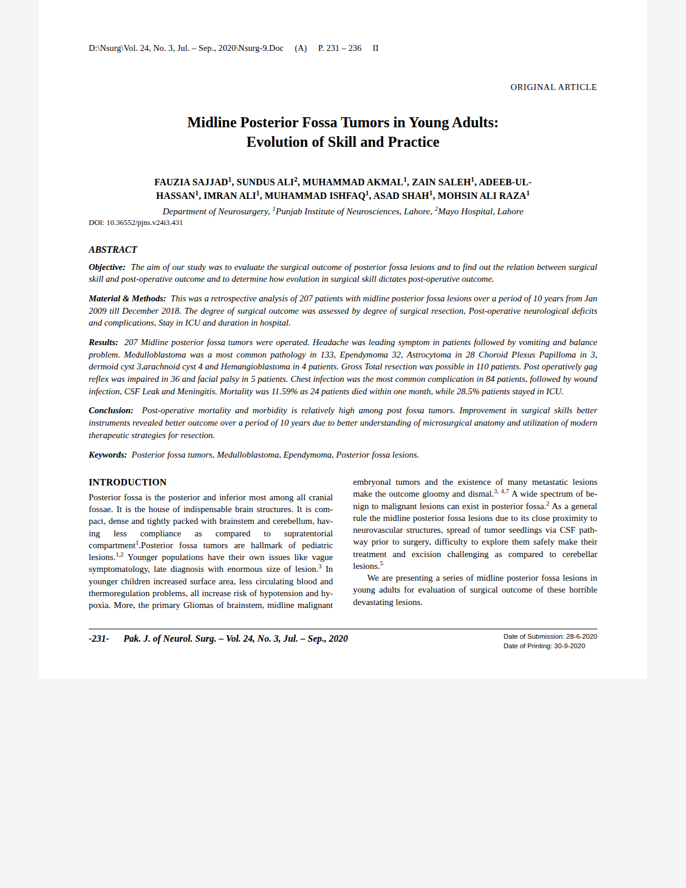D:\Nsurg\Vol. 24, No. 3, Jul. – Sep., 2020\Nsurg-9.Doc (A) P. 231 – 236 II
ORIGINAL ARTICLE
Midline Posterior Fossa Tumors in Young Adults:
Evolution of Skill and Practice
FAUZIA SAJJAD1, SUNDUS ALI2, MUHAMMAD AKMAL1, ZAIN SALEH1, ADEEB-UL-
HASSAN1, IMRAN ALI1, MUHAMMAD ISHFAQ1, ASAD SHAH1, MOHSIN ALI RAZA1
Department of Neurosurgery, 1Punjab Institute of Neurosciences, Lahore, 2Mayo Hospital, Lahore
DOI: 10.36552/pjns.v24i3.431
ABSTRACT
Objective: The aim of our study was to evaluate the surgical outcome of posterior fossa lesions and to find out the relation between surgical skill and post-operative outcome and to determine how evolution in surgical skill dictates post-operative outcome.
Material & Methods: This was a retrospective analysis of 207 patients with midline posterior fossa lesions over a period of 10 years from Jan 2009 till December 2018. The degree of surgical outcome was assessed by degree of surgical resection, Post-operative neurological deficits and complications, Stay in ICU and duration in hospital.
Results: 207 Midline posterior fossa tumors were operated. Headache was leading symptom in patients followed by vomiting and balance problem. Medulloblastoma was a most common pathology in 133, Ependymoma 32, Astrocytoma in 28 Choroid Plexus Papilloma in 3, dermoid cyst 3,arachnoid cyst 4 and Hemangioblastoma in 4 patients. Gross Total resection was possible in 110 patients. Post operatively gag reflex was impaired in 36 and facial palsy in 5 patients. Chest infection was the most common complication in 84 patients, followed by wound infection, CSF Leak and Meningitis. Mortality was 11.59% as 24 patients died within one month, while 28.5% patients stayed in ICU.
Conclusion: Post-operative mortality and morbidity is relatively high among post fossa tumors. Improvement in surgical skills better instruments revealed better outcome over a period of 10 years due to better understanding of microsurgical anatomy and utilization of modern therapeutic strategies for resection.
Keywords: Posterior fossa tumors, Medulloblastoma, Ependymoma, Posterior fossa lesions.
INTRODUCTION
Posterior fossa is the posterior and inferior most among all cranial fossae. It is the house of indispensable brain structures. It is compact, dense and tightly packed with brainstem and cerebellum, having less compliance as compared to supratentorial compartment1.Posterior fossa tumors are hallmark of pediatric lesions.1,2 Younger populations have their own issues like vague symptomatology, late diagnosis with enormous size of lesion.3 In younger children increased surface area, less circulating blood and thermoregulation problems, all increase risk of hypotension and hypoxia. More, the primary Gliomas of brainstem, midline malignant embryonal tumors and the existence of many metastatic lesions make the outcome gloomy and dismal.3, 4,7 A wide spectrum of benign to malignant lesions can exist in posterior fossa.2 As a general rule the midline posterior fossa lesions due to its close proximity to neurovascular structures, spread of tumor seedlings via CSF pathway prior to surgery, difficulty to explore them safely make their treatment and excision challenging as compared to cerebellar lesions.5
We are presenting a series of midline posterior fossa lesions in young adults for evaluation of surgical outcome of these horrible devastating lesions.
-231- Pak. J. of Neurol. Surg. – Vol. 24, No. 3, Jul. – Sep., 2020
Date of Submission: 28-6-2020
Date of Printing: 30-9-2020